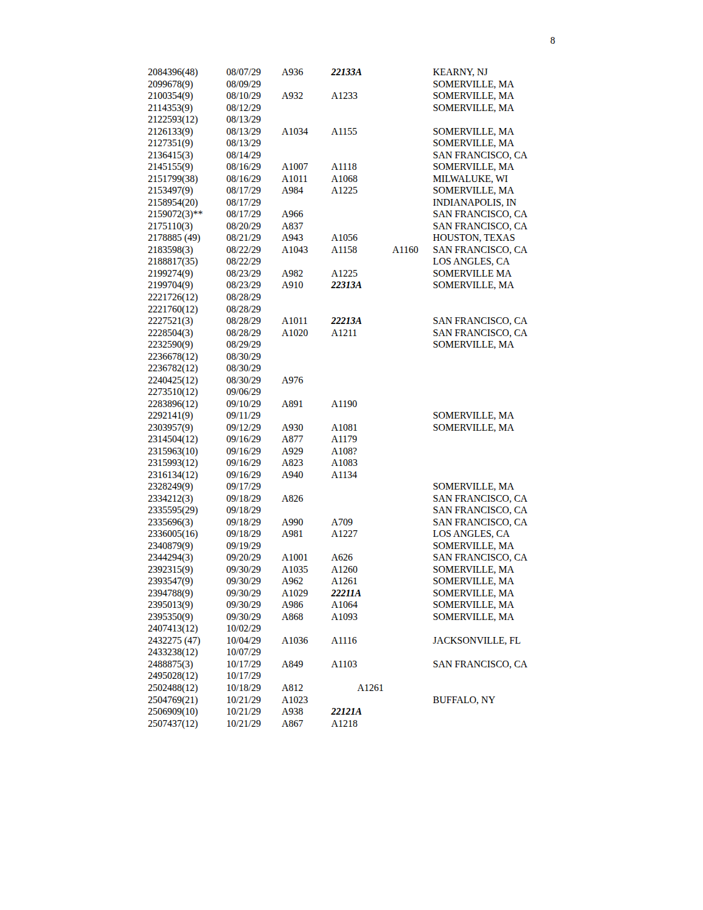8
| 2084396(48) | 08/07/29 | A936 | 22133A | | KEARNY, NJ |
| 2099678(9) | 08/09/29 | | | | SOMERVILLE, MA |
| 2100354(9) | 08/10/29 | A932 | A1233 | | SOMERVILLE, MA |
| 2114353(9) | 08/12/29 | | | | SOMERVILLE, MA |
| 2122593(12) | 08/13/29 | | | | |
| 2126133(9) | 08/13/29 | A1034 | A1155 | | SOMERVILLE, MA |
| 2127351(9) | 08/13/29 | | | | SOMERVILLE, MA |
| 2136415(3) | 08/14/29 | | | | SAN FRANCISCO, CA |
| 2145155(9) | 08/16/29 | A1007 | A1118 | | SOMERVILLE, MA |
| 2151799(38) | 08/16/29 | A1011 | A1068 | | MILWALUKE, WI |
| 2153497(9) | 08/17/29 | A984 | A1225 | | SOMERVILLE, MA |
| 2158954(20) | 08/17/29 | | | | INDIANAPOLIS, IN |
| 2159072(3)** | 08/17/29 | A966 | | | SAN FRANCISCO, CA |
| 2175110(3) | 08/20/29 | A837 | | | SAN FRANCISCO, CA |
| 2178885 (49) | 08/21/29 | A943 | A1056 | | HOUSTON, TEXAS |
| 2183598(3) | 08/22/29 | A1043 | A1158 | A1160 | SAN FRANCISCO, CA |
| 2188817(35) | 08/22/29 | | | | LOS ANGLES, CA |
| 2199274(9) | 08/23/29 | A982 | A1225 | | SOMERVILLE MA |
| 2199704(9) | 08/23/29 | A910 | 22313A | | SOMERVILLE, MA |
| 2221726(12) | 08/28/29 | | | | |
| 2221760(12) | 08/28/29 | | | | |
| 2227521(3) | 08/28/29 | A1011 | 22213A | | SAN FRANCISCO, CA |
| 2228504(3) | 08/28/29 | A1020 | A1211 | | SAN FRANCISCO, CA |
| 2232590(9) | 08/29/29 | | | | SOMERVILLE, MA |
| 2236678(12) | 08/30/29 | | | | |
| 2236782(12) | 08/30/29 | | | | |
| 2240425(12) | 08/30/29 | A976 | | | |
| 2273510(12) | 09/06/29 | | | | |
| 2283896(12) | 09/10/29 | A891 | A1190 | | |
| 2292141(9) | 09/11/29 | | | | SOMERVILLE, MA |
| 2303957(9) | 09/12/29 | A930 | A1081 | | SOMERVILLE, MA |
| 2314504(12) | 09/16/29 | A877 | A1179 | | |
| 2315963(10) | 09/16/29 | A929 | A108? | | |
| 2315993(12) | 09/16/29 | A823 | A1083 | | |
| 2316134(12) | 09/16/29 | A940 | A1134 | | |
| 2328249(9) | 09/17/29 | | | | SOMERVILLE, MA |
| 2334212(3) | 09/18/29 | A826 | | | SAN FRANCISCO, CA |
| 2335595(29) | 09/18/29 | | | | SAN FRANCISCO, CA |
| 2335696(3) | 09/18/29 | A990 | A709 | | SAN FRANCISCO, CA |
| 2336005(16) | 09/18/29 | A981 | A1227 | | LOS ANGLES, CA |
| 2340879(9) | 09/19/29 | | | | SOMERVILLE, MA |
| 2344294(3) | 09/20/29 | A1001 | A626 | | SAN FRANCISCO, CA |
| 2392315(9) | 09/30/29 | A1035 | A1260 | | SOMERVILLE, MA |
| 2393547(9) | 09/30/29 | A962 | A1261 | | SOMERVILLE, MA |
| 2394788(9) | 09/30/29 | A1029 | 22211A | | SOMERVILLE, MA |
| 2395013(9) | 09/30/29 | A986 | A1064 | | SOMERVILLE, MA |
| 2395350(9) | 09/30/29 | A868 | A1093 | | SOMERVILLE, MA |
| 2407413(12) | 10/02/29 | | | | |
| 2432275 (47) | 10/04/29 | A1036 | A1116 | | JACKSONVILLE, FL |
| 2433238(12) | 10/07/29 | | | | |
| 2488875(3) | 10/17/29 | A849 | A1103 | | SAN FRANCISCO, CA |
| 2495028(12) | 10/17/29 | | | | |
| 2502488(12) | 10/18/29 | A812 | A1261 | | |
| 2504769(21) | 10/21/29 | A1023 | | | BUFFALO, NY |
| 2506909(10) | 10/21/29 | A938 | 22121A | | |
| 2507437(12) | 10/21/29 | A867 | A1218 | | |